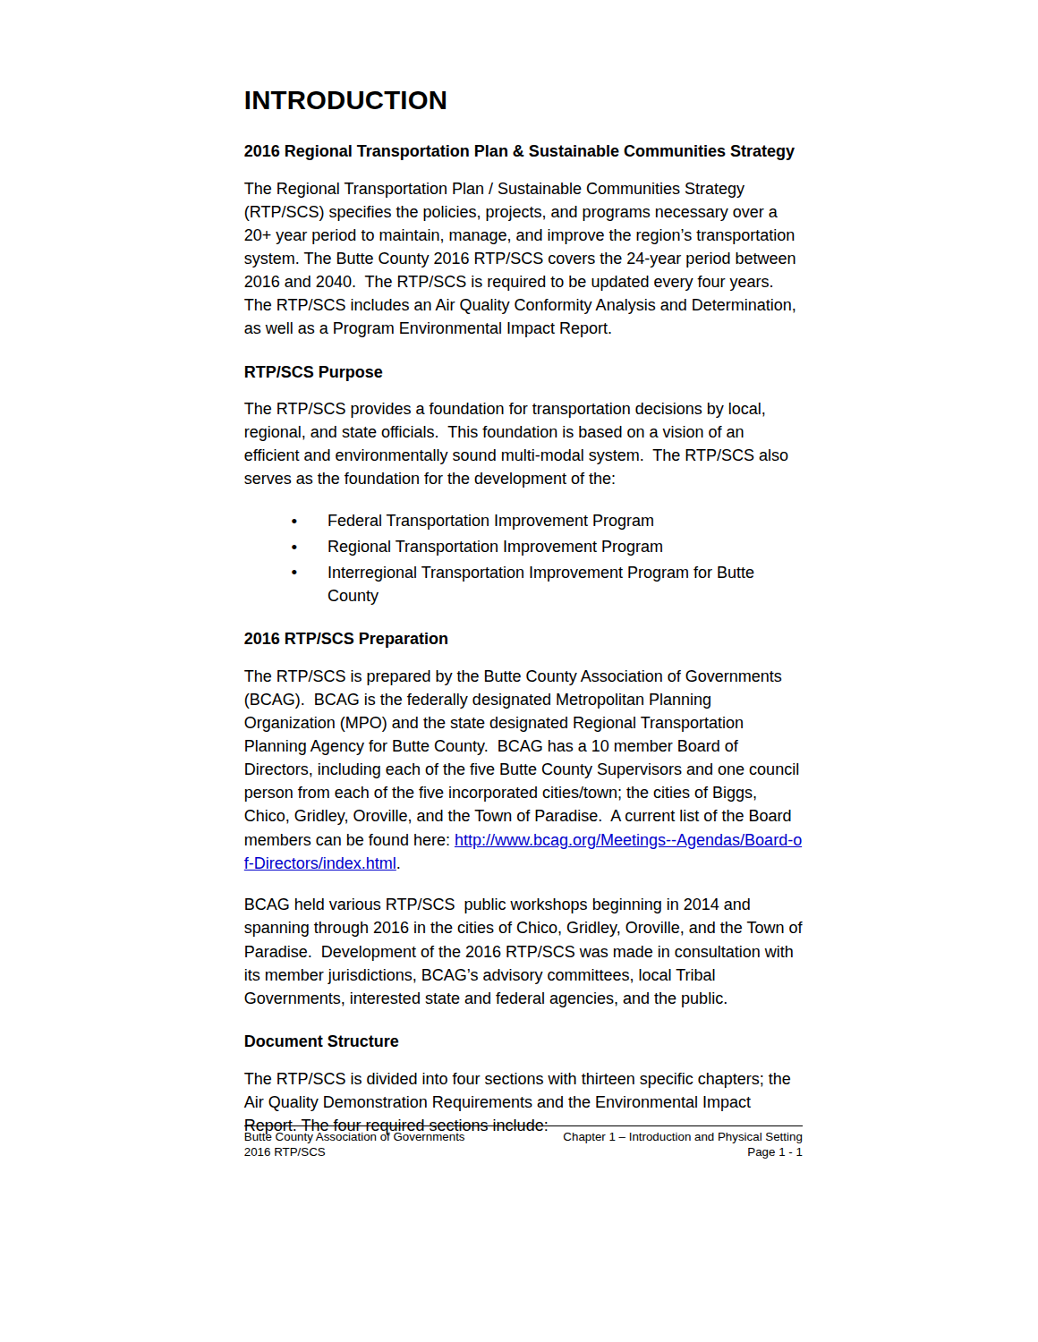INTRODUCTION
2016 Regional Transportation Plan & Sustainable Communities Strategy
The Regional Transportation Plan / Sustainable Communities Strategy (RTP/SCS) specifies the policies, projects, and programs necessary over a 20+ year period to maintain, manage, and improve the region’s transportation system. The Butte County 2016 RTP/SCS covers the 24-year period between 2016 and 2040. The RTP/SCS is required to be updated every four years. The RTP/SCS includes an Air Quality Conformity Analysis and Determination, as well as a Program Environmental Impact Report.
RTP/SCS Purpose
The RTP/SCS provides a foundation for transportation decisions by local, regional, and state officials. This foundation is based on a vision of an efficient and environmentally sound multi-modal system. The RTP/SCS also serves as the foundation for the development of the:
Federal Transportation Improvement Program
Regional Transportation Improvement Program
Interregional Transportation Improvement Program for Butte County
2016 RTP/SCS Preparation
The RTP/SCS is prepared by the Butte County Association of Governments (BCAG). BCAG is the federally designated Metropolitan Planning Organization (MPO) and the state designated Regional Transportation Planning Agency for Butte County. BCAG has a 10 member Board of Directors, including each of the five Butte County Supervisors and one council person from each of the five incorporated cities/town; the cities of Biggs, Chico, Gridley, Oroville, and the Town of Paradise. A current list of the Board members can be found here: http://www.bcag.org/Meetings--Agendas/Board-of-Directors/index.html.
BCAG held various RTP/SCS public workshops beginning in 2014 and spanning through 2016 in the cities of Chico, Gridley, Oroville, and the Town of Paradise. Development of the 2016 RTP/SCS was made in consultation with its member jurisdictions, BCAG’s advisory committees, local Tribal Governments, interested state and federal agencies, and the public.
Document Structure
The RTP/SCS is divided into four sections with thirteen specific chapters; the Air Quality Demonstration Requirements and the Environmental Impact Report. The four required sections include:
Butte County Association of Governments
Chapter 1 – Introduction and Physical Setting
2016 RTP/SCS
Page 1 - 1